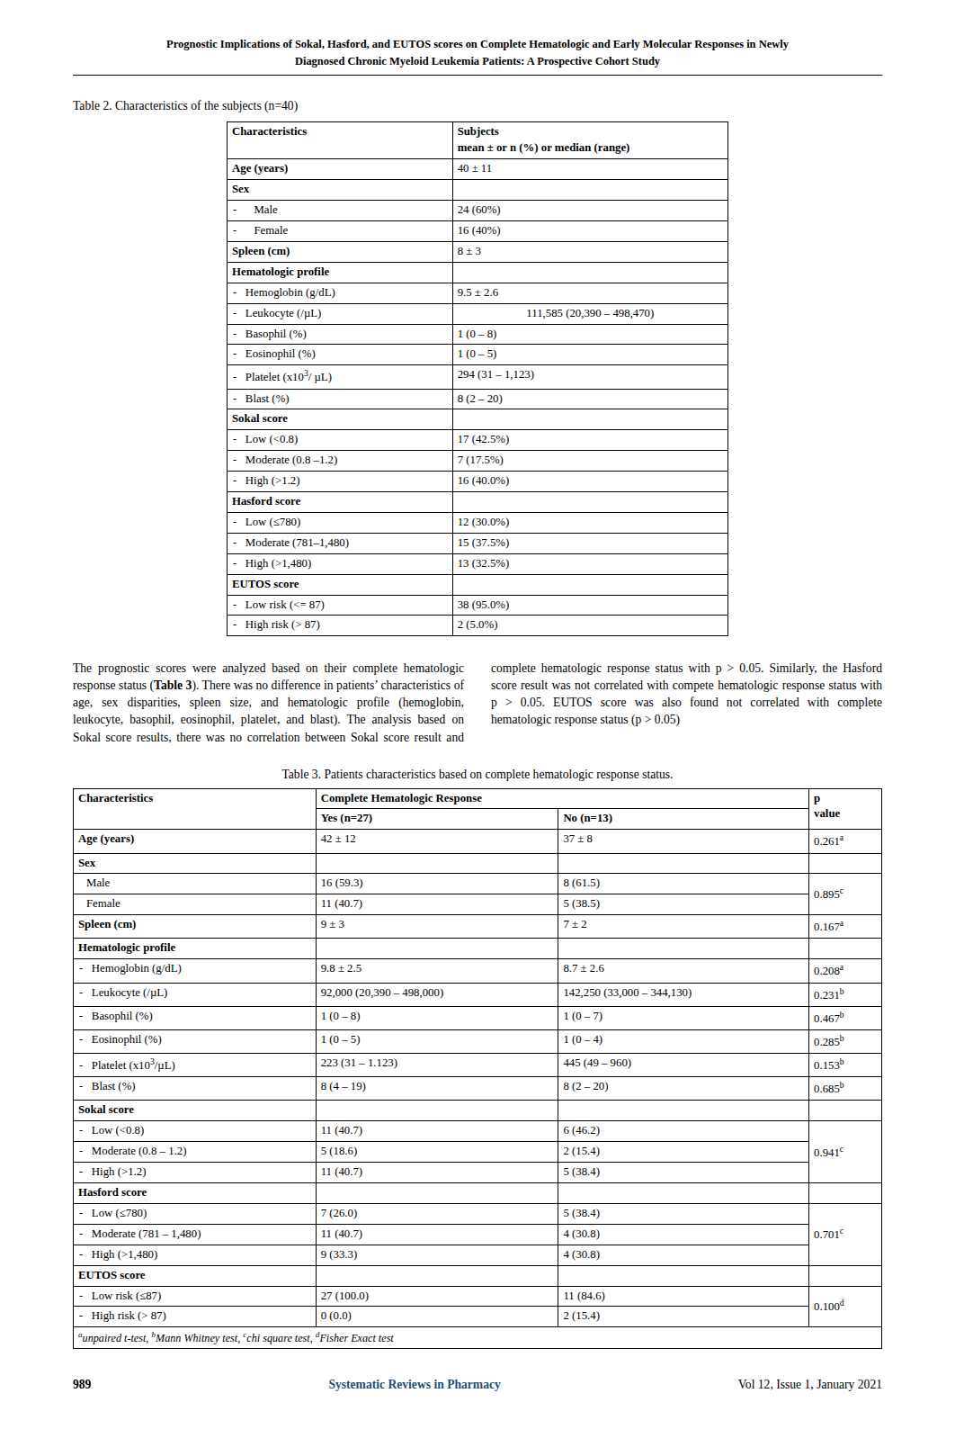Prognostic Implications of Sokal, Hasford, and EUTOS scores on Complete Hematologic and Early Molecular Responses in Newly
Diagnosed Chronic Myeloid Leukemia Patients: A Prospective Cohort Study
Table 2. Characteristics of the subjects (n=40)
| Characteristics | Subjects mean ± or n (%) or median (range) |
| --- | --- |
| Age (years) | 40 ± 11 |
| Sex | |
| - Male | 24 (60%) |
| - Female | 16 (40%) |
| Spleen (cm) | 8 ± 3 |
| Hematologic profile | |
| - Hemoglobin (g/dL) | 9.5 ± 2.6 |
| - Leukocyte (/µL) | 111,585 (20,390 – 498,470) |
| - Basophil (%) | 1 (0 – 8) |
| - Eosinophil (%) | 1 (0 – 5) |
| - Platelet (x10 3 / µL) | 294 (31 – 1,123) |
| - Blast (%) | 8 (2 – 20) |
| Sokal score | |
| - Low (<0.8) | 17 (42.5%) |
| - Moderate (0.8 –1.2) | 7 (17.5%) |
| - High (>1.2) | 16 (40.0%) |
| Hasford score | |
| - Low (≤780) | 12 (30.0%) |
| - Moderate (781–1,480) | 15 (37.5%) |
| - High (>1,480) | 13 (32.5%) |
| EUTOS score | |
| - Low risk (<= 87) | 38 (95.0%) |
| - High risk (> 87) | 2 (5.0%) |
The prognostic scores were analyzed based on their complete hematologic response status (Table 3). There was no difference in patients’ characteristics of age, sex disparities, spleen size, and hematologic profile (hemoglobin, leukocyte, basophil, eosinophil, platelet, and blast). The analysis based on Sokal score results, there was no correlation between Sokal score result and complete hematologic response status with p > 0.05. Similarly, the Hasford score result was not correlated with compete hematologic response status with p > 0.05. EUTOS score was also found not correlated with complete hematologic response status (p > 0.05)
Table 3. Patients characteristics based on complete hematologic response status.
| Characteristics | Complete Hematologic Response | p value |
| --- | --- | --- |
| Yes (n=27) | No (n=13) |
| Age (years) | 42 ± 12 | 37 ± 8 | 0.261 a |
| Sex | | | |
| Male | 16 (59.3) | 8 (61.5) | 0.895 c |
| Female | 11 (40.7) | 5 (38.5) |
| Spleen (cm) | 9 ± 3 | 7 ± 2 | 0.167 a |
| Hematologic profile | | | |
| - Hemoglobin (g/dL) | 9.8 ± 2.5 | 8.7 ± 2.6 | 0.208 a |
| - Leukocyte (/µL) | 92,000 (20,390 – 498,000) | 142,250 (33,000 – 344,130) | 0.231 b |
| - Basophil (%) | 1 (0 – 8) | 1 (0 – 7) | 0.467 b |
| - Eosinophil (%) | 1 (0 – 5) | 1 (0 – 4) | 0.285 b |
| - Platelet (x10 3 /µL) | 223 (31 – 1.123) | 445 (49 – 960) | 0.153 b |
| - Blast (%) | 8 (4 – 19) | 8 (2 – 20) | 0.685 b |
| Sokal score | | | |
| - Low (<0.8) | 11 (40.7) | 6 (46.2) | 0.941 c |
| - Moderate (0.8 – 1.2) | 5 (18.6) | 2 (15.4) |
| - High (>1.2) | 11 (40.7) | 5 (38.4) |
| Hasford score | | | |
| - Low (≤780) | 7 (26.0) | 5 (38.4) | 0.701 c |
| - Moderate (781 – 1,480) | 11 (40.7) | 4 (30.8) |
| - High (>1,480) | 9 (33.3) | 4 (30.8) |
| EUTOS score | | | |
| - Low risk (≤87) | 27 (100.0) | 11 (84.6) | 0.100 d |
| - High risk (> 87) | 0 (0.0) | 2 (15.4) |
| a unpaired t-test, b Mann Whitney test, c chi square test, d Fisher Exact test |
989 Systematic Reviews in Pharmacy Vol 12, Issue 1, January 2021